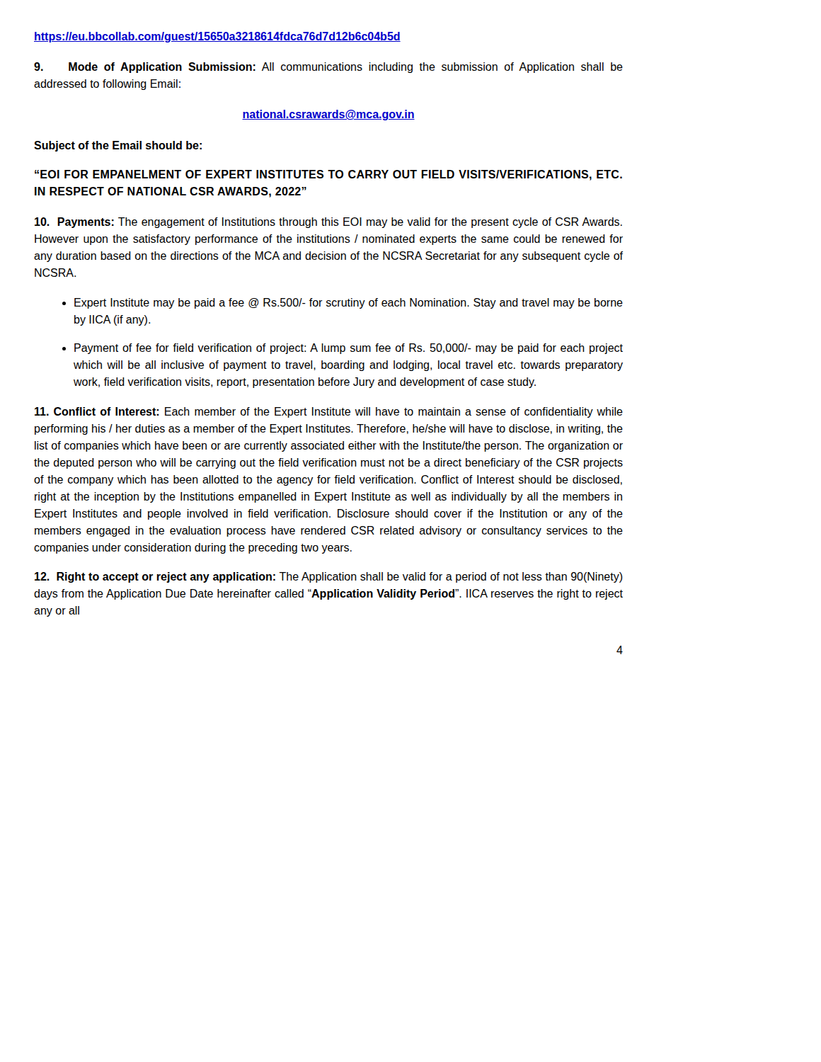https://eu.bbcollab.com/guest/15650a3218614fdca76d7d12b6c04b5d
9. Mode of Application Submission: All communications including the submission of Application shall be addressed to following Email:
national.csrawards@mca.gov.in
Subject of the Email should be:
“EOI FOR EMPANELMENT OF EXPERT INSTITUTES TO CARRY OUT FIELD VISITS/VERIFICATIONS, ETC. IN RESPECT OF NATIONAL CSR AWARDS, 2022”
10. Payments: The engagement of Institutions through this EOI may be valid for the present cycle of CSR Awards. However upon the satisfactory performance of the institutions / nominated experts the same could be renewed for any duration based on the directions of the MCA and decision of the NCSRA Secretariat for any subsequent cycle of NCSRA.
Expert Institute may be paid a fee @ Rs.500/- for scrutiny of each Nomination. Stay and travel may be borne by IICA (if any).
Payment of fee for field verification of project: A lump sum fee of Rs. 50,000/- may be paid for each project which will be all inclusive of payment to travel, boarding and lodging, local travel etc. towards preparatory work, field verification visits, report, presentation before Jury and development of case study.
11. Conflict of Interest: Each member of the Expert Institute will have to maintain a sense of confidentiality while performing his / her duties as a member of the Expert Institutes. Therefore, he/she will have to disclose, in writing, the list of companies which have been or are currently associated either with the Institute/the person. The organization or the deputed person who will be carrying out the field verification must not be a direct beneficiary of the CSR projects of the company which has been allotted to the agency for field verification. Conflict of Interest should be disclosed, right at the inception by the Institutions empanelled in Expert Institute as well as individually by all the members in Expert Institutes and people involved in field verification. Disclosure should cover if the Institution or any of the members engaged in the evaluation process have rendered CSR related advisory or consultancy services to the companies under consideration during the preceding two years.
12. Right to accept or reject any application: The Application shall be valid for a period of not less than 90(Ninety) days from the Application Due Date hereinafter called “Application Validity Period”. IICA reserves the right to reject any or all
4